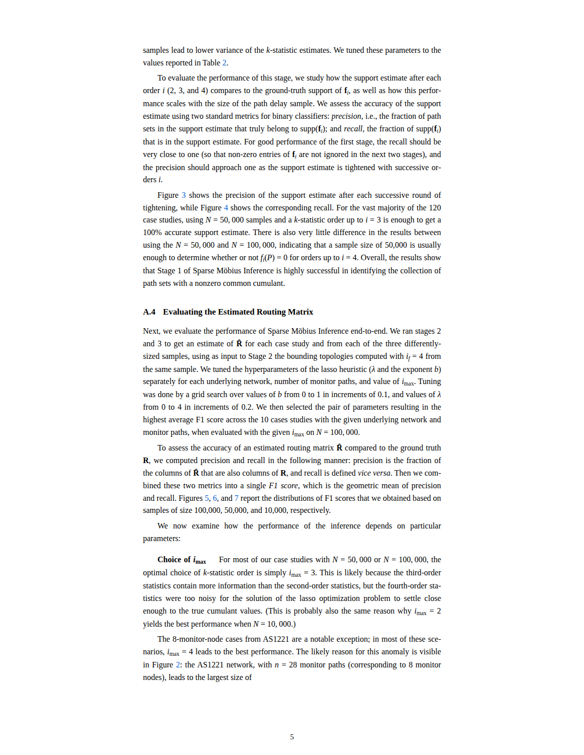samples lead to lower variance of the k-statistic estimates. We tuned these parameters to the values reported in Table 2.
To evaluate the performance of this stage, we study how the support estimate after each order i (2, 3, and 4) compares to the ground-truth support of fi, as well as how this performance scales with the size of the path delay sample. We assess the accuracy of the support estimate using two standard metrics for binary classifiers: precision, i.e., the fraction of path sets in the support estimate that truly belong to supp(fi); and recall, the fraction of supp(fi) that is in the support estimate. For good performance of the first stage, the recall should be very close to one (so that non-zero entries of fi are not ignored in the next two stages), and the precision should approach one as the support estimate is tightened with successive orders i.
Figure 3 shows the precision of the support estimate after each successive round of tightening, while Figure 4 shows the corresponding recall. For the vast majority of the 120 case studies, using N = 50, 000 samples and a k-statistic order up to i = 3 is enough to get a 100% accurate support estimate. There is also very little difference in the results between using the N = 50, 000 and N = 100, 000, indicating that a sample size of 50,000 is usually enough to determine whether or not fi(P) = 0 for orders up to i = 4. Overall, the results show that Stage 1 of Sparse Möbius Inference is highly successful in identifying the collection of path sets with a nonzero common cumulant.
A.4 Evaluating the Estimated Routing Matrix
Next, we evaluate the performance of Sparse Möbius Inference end-to-end. We ran stages 2 and 3 to get an estimate of R̂ for each case study and from each of the three differently-sized samples, using as input to Stage 2 the bounding topologies computed with if = 4 from the same sample. We tuned the hyperparameters of the lasso heuristic (λ and the exponent b) separately for each underlying network, number of monitor paths, and value of imax. Tuning was done by a grid search over values of b from 0 to 1 in increments of 0.1, and values of λ from 0 to 4 in increments of 0.2. We then selected the pair of parameters resulting in the highest average F1 score across the 10 cases studies with the given underlying network and monitor paths, when evaluated with the given imax on N = 100, 000.
To assess the accuracy of an estimated routing matrix R̂ compared to the ground truth R, we computed precision and recall in the following manner: precision is the fraction of the columns of R̂ that are also columns of R, and recall is defined vice versa. Then we combined these two metrics into a single F1 score, which is the geometric mean of precision and recall. Figures 5, 6, and 7 report the distributions of F1 scores that we obtained based on samples of size 100,000, 50,000, and 10,000, respectively.
We now examine how the performance of the inference depends on particular parameters:
Choice of imax For most of our case studies with N = 50, 000 or N = 100, 000, the optimal choice of k-statistic order is simply imax = 3. This is likely because the third-order statistics contain more information than the second-order statistics, but the fourth-order statistics were too noisy for the solution of the lasso optimization problem to settle close enough to the true cumulant values. (This is probably also the same reason why imax = 2 yields the best performance when N = 10, 000.)
The 8-monitor-node cases from AS1221 are a notable exception; in most of these scenarios, imax = 4 leads to the best performance. The likely reason for this anomaly is visible in Figure 2: the AS1221 network, with n = 28 monitor paths (corresponding to 8 monitor nodes), leads to the largest size of
5